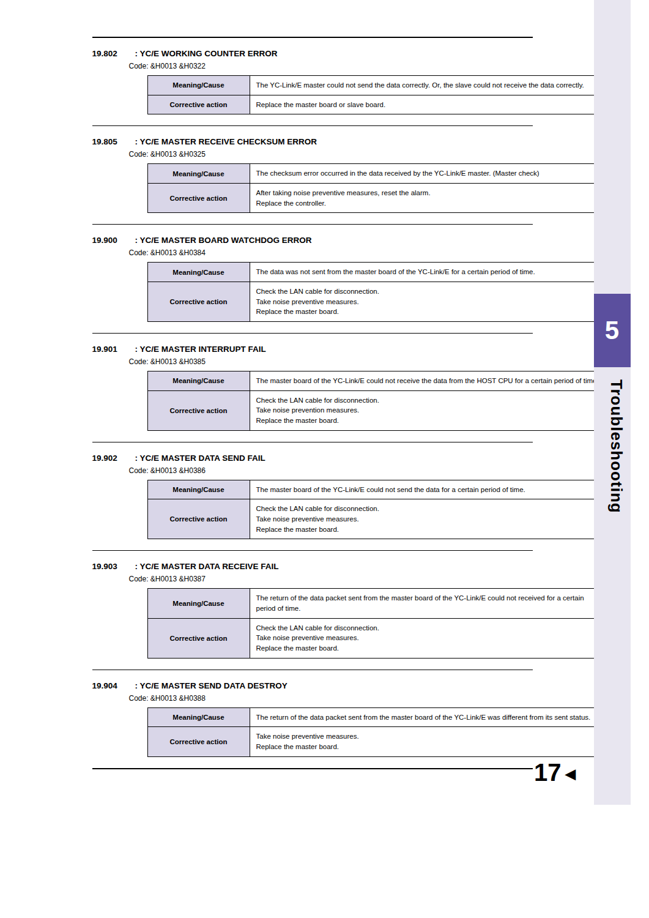5
Troubleshooting
19.802: YC/E WORKING COUNTER ERROR
Code: &H0013 &H0322
| Meaning/Cause | The YC-Link/E master could not send the data correctly. Or, the slave could not receive the data correctly. |
| Corrective action | Replace the master board or slave board. |
19.805: YC/E MASTER RECEIVE CHECKSUM ERROR
Code: &H0013 &H0325
| Meaning/Cause | The checksum error occurred in the data received by the YC-Link/E master. (Master check) |
| Corrective action | After taking noise preventive measures, reset the alarm. Replace the controller. |
19.900: YC/E MASTER BOARD WATCHDOG ERROR
Code: &H0013 &H0384
| Meaning/Cause | The data was not sent from the master board of the YC-Link/E for a certain period of time. |
| Corrective action | Check the LAN cable for disconnection. Take noise preventive measures. Replace the master board. |
19.901: YC/E MASTER INTERRUPT FAIL
Code: &H0013 &H0385
| Meaning/Cause | The master board of the YC-Link/E could not receive the data from the HOST CPU for a certain period of time. |
| Corrective action | Check the LAN cable for disconnection. Take noise prevention measures. Replace the master board. |
19.902: YC/E MASTER DATA SEND FAIL
Code: &H0013 &H0386
| Meaning/Cause | The master board of the YC-Link/E could not send the data for a certain period of time. |
| Corrective action | Check the LAN cable for disconnection. Take noise preventive measures. Replace the master board. |
19.903: YC/E MASTER DATA RECEIVE FAIL
Code: &H0013 &H0387
| Meaning/Cause | The return of the data packet sent from the master board of the YC-Link/E could not received for a certain period of time. |
| Corrective action | Check the LAN cable for disconnection. Take noise preventive measures. Replace the master board. |
19.904: YC/E MASTER SEND DATA DESTROY
Code: &H0013 &H0388
| Meaning/Cause | The return of the data packet sent from the master board of the YC-Link/E was different from its sent status. |
| Corrective action | Take noise preventive measures. Replace the master board. |
17◀